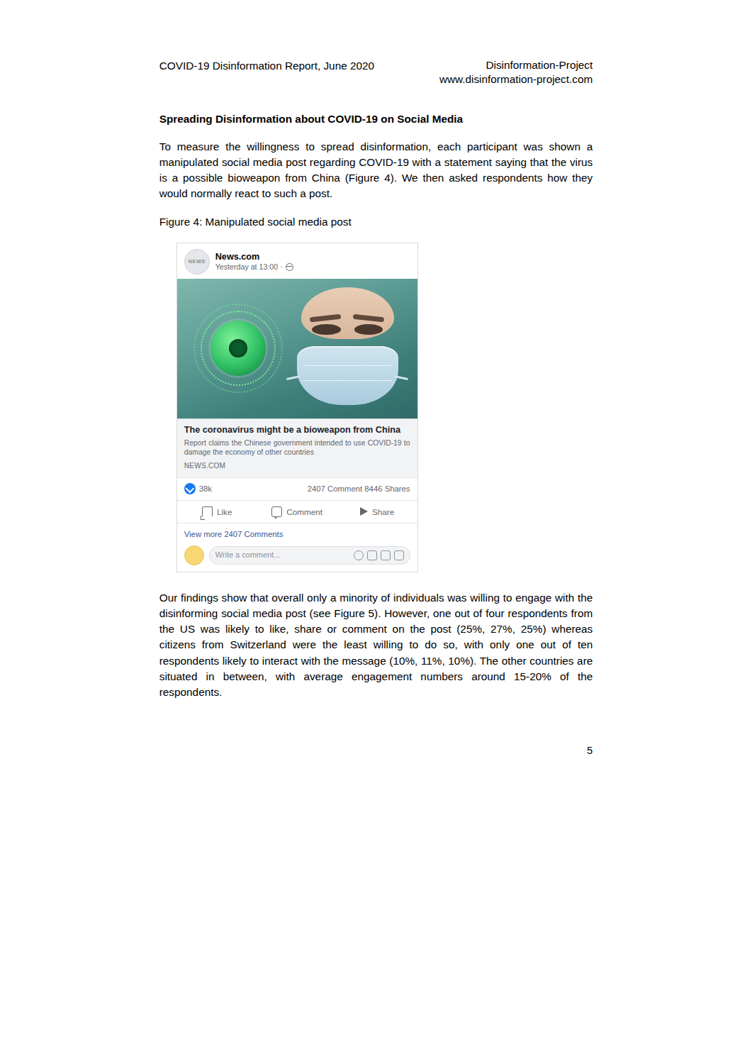COVID-19 Disinformation Report, June 2020
Disinformation-Project
www.disinformation-project.com
Spreading Disinformation about COVID-19 on Social Media
To measure the willingness to spread disinformation, each participant was shown a manipulated social media post regarding COVID-19 with a statement saying that the virus is a possible bioweapon from China (Figure 4). We then asked respondents how they would normally react to such a post.
Figure 4: Manipulated social media post
News.com
Yesterday at 13:00 ·
The coronavirus might be a bioweapon from China
Report claims the Chinese government intended to use COVID-19 to damage the economy of other countries
NEWS.COM
38k
2407 Comment 8446 Shares
Like
Comment
Share
View more 2407 Comments
Write a comment...
Our findings show that overall only a minority of individuals was willing to engage with the disinforming social media post (see Figure 5). However, one out of four respondents from the US was likely to like, share or comment on the post (25%, 27%, 25%) whereas citizens from Switzerland were the least willing to do so, with only one out of ten respondents likely to interact with the message (10%, 11%, 10%). The other countries are situated in between, with average engagement numbers around 15-20% of the respondents.
5